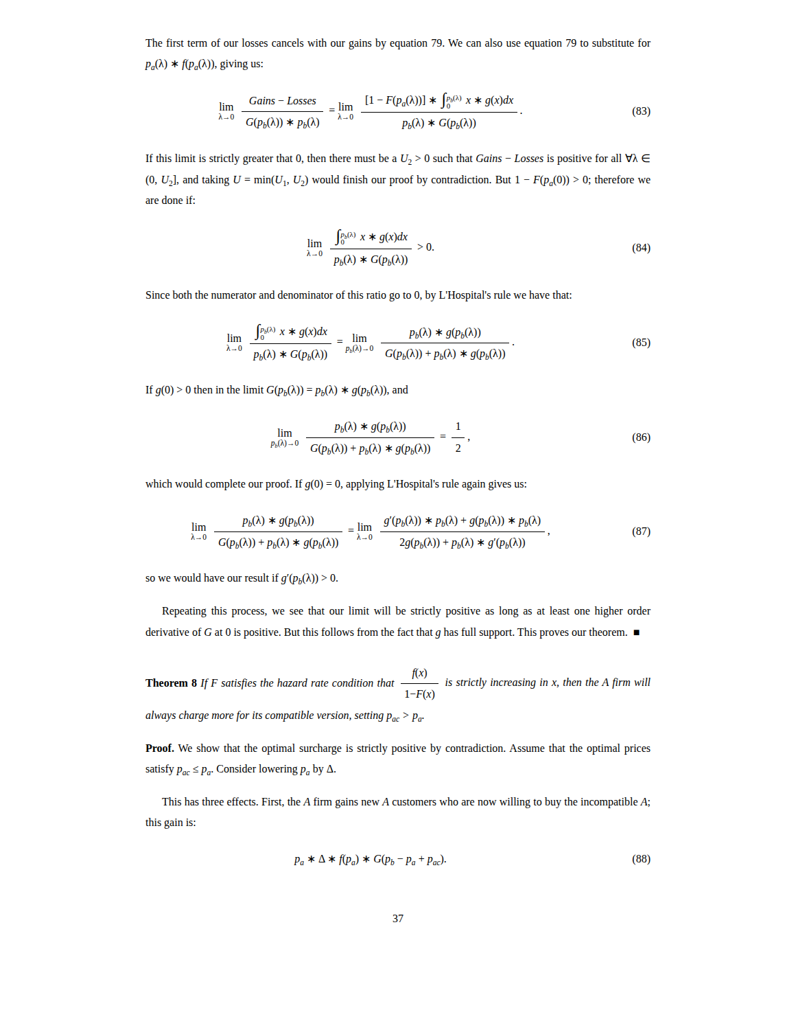The first term of our losses cancels with our gains by equation 79. We can also use equation 79 to substitute for pa(λ) ∗ f(pa(λ)), giving us:
lim λ→0 Gains − Losses G(pb(λ)) ∗ pb(λ) = lim λ→0 [1 − F(pa(λ))] ∗ ∫pb(λ) 0 x ∗ g(x)dx pb(λ) ∗ G(pb(λ)).
(83)
If this limit is strictly greater that 0, then there must be a U2 > 0 such that Gains − Losses is positive for all ∀λ ∈ (0, U2], and taking U = min(U1, U2) would finish our proof by contradiction. But 1 − F(pa(0)) > 0; therefore we are done if:
lim λ→0 ∫pb(λ) 0 x ∗ g(x)dx pb(λ) ∗ G(pb(λ)) > 0.
(84)
Since both the numerator and denominator of this ratio go to 0, by L'Hospital's rule we have that:
lim λ→0 ∫pb(λ) 0 x ∗ g(x)dx pb(λ) ∗ G(pb(λ)) = lim pb(λ)→0 pb(λ) ∗ g(pb(λ)) G(pb(λ)) + pb(λ) ∗ g(pb(λ)).
(85)
If g(0) > 0 then in the limit G(pb(λ)) = pb(λ) ∗ g(pb(λ)), and
lim pb(λ)→0 pb(λ) ∗ g(pb(λ)) G(pb(λ)) + pb(λ) ∗ g(pb(λ)) = 12,
(86)
which would complete our proof. If g(0) = 0, applying L'Hospital's rule again gives us:
lim λ→0 pb(λ) ∗ g(pb(λ)) G(pb(λ)) + pb(λ) ∗ g(pb(λ)) = lim λ→0 g′(pb(λ)) ∗ pb(λ) + g(pb(λ)) ∗ pb(λ) 2g(pb(λ)) + pb(λ) ∗ g′(pb(λ)),
(87)
so we would have our result if g′(pb(λ)) > 0.
Repeating this process, we see that our limit will be strictly positive as long as at least one higher order derivative of G at 0 is positive. But this follows from the fact that g has full support. This proves our theorem. ■
Theorem 8 If F satisfies the hazard rate condition that f(x) 1−F(x) is strictly increasing in x, then the A firm will always charge more for its compatible version, setting pac > pa.
Proof. We show that the optimal surcharge is strictly positive by contradiction. Assume that the optimal prices satisfy pac ≤ pa. Consider lowering pa by Δ.
This has three effects. First, the A firm gains new A customers who are now willing to buy the incompatible A; this gain is:
pa ∗ Δ ∗ f(pa) ∗ G(pb − pa + pac).
(88)
37